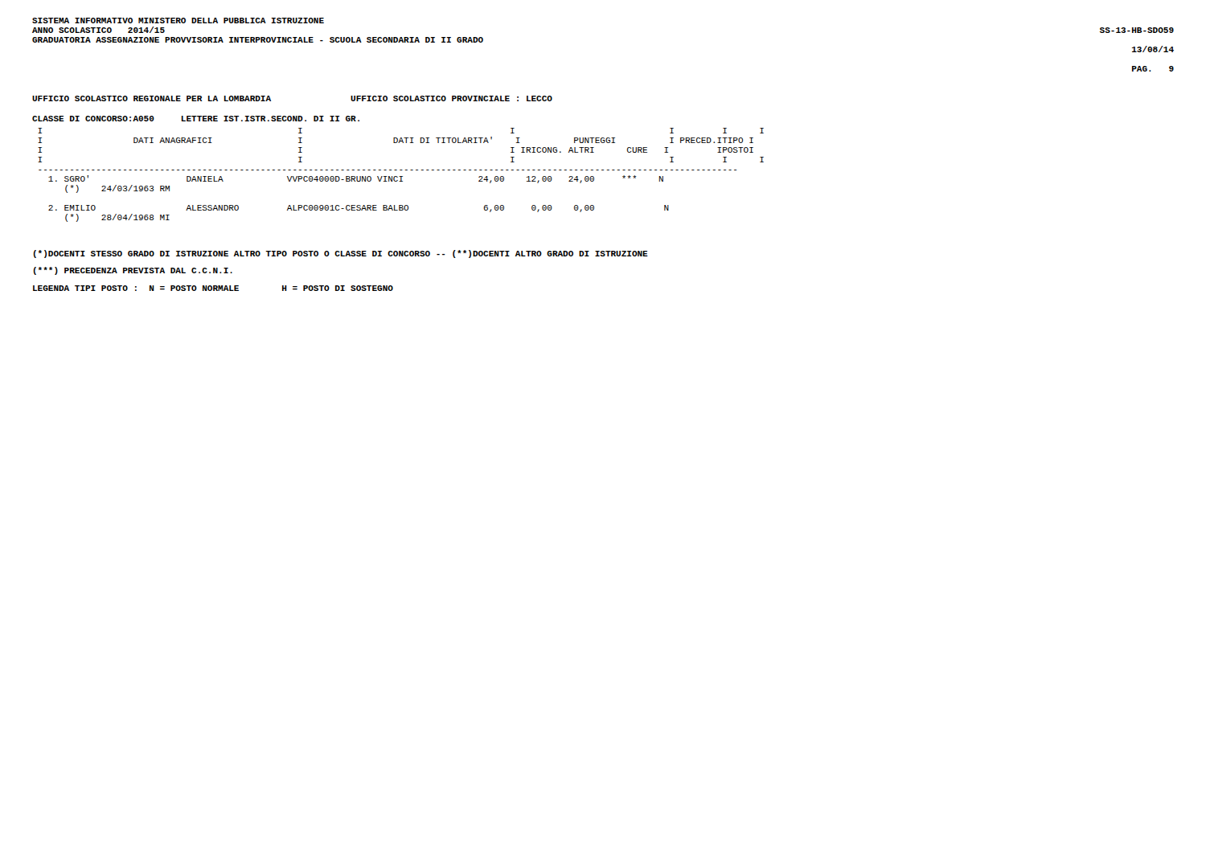| SISTEMA INFORMATIVO MINISTERO DELLA PUBBLICA ISTRUZIONE ANNO SCOLASTICO 2014/15 GRADUATORIA ASSEGNAZIONE PROVVISORIA INTERPROVINCIALE - SCUOLA SECONDARIA DI II GRADO | SS-13-HB-SDO59 13/08/14 PAG. 9 |
UFFICIO SCOLASTICO REGIONALE PER LA LOMBARDIA UFFICIO SCOLASTICO PROVINCIALE : LECCO
CLASSE DI CONCORSO:A050 LETTERE IST.ISTR.SECOND. DI II GR.
 I                                                I                                       I                             I         I      I
 I                 DATI ANAGRAFICI                I                 DATI DI TITOLARITA'    I          PUNTEGGI          I PRECED.ITIPO I
 I                                                I                                       I IRICONG. ALTRI      CURE   I         IPOSTOI
 I                                                I                                       I                             I         I      I
 ------------------------------------------------------------------------------------------------------------------------------------
   1. SGRO'                  DANIELA            VVPC04000D-BRUNO VINCI              24,00    12,00   24,00     ***    N
      (*)    24/03/1963 RM

   2. EMILIO                 ALESSANDRO         ALPC00901C-CESARE BALBO              6,00     0,00    0,00             N
      (*)    28/04/1968 MI
(*)DOCENTI STESSO GRADO DI ISTRUZIONE ALTRO TIPO POSTO O CLASSE DI CONCORSO -- (**)DOCENTI ALTRO GRADO DI ISTRUZIONE
(***) PRECEDENZA PREVISTA DAL C.C.N.I.
LEGENDA TIPI POSTO : N = POSTO NORMALE H = POSTO DI SOSTEGNO